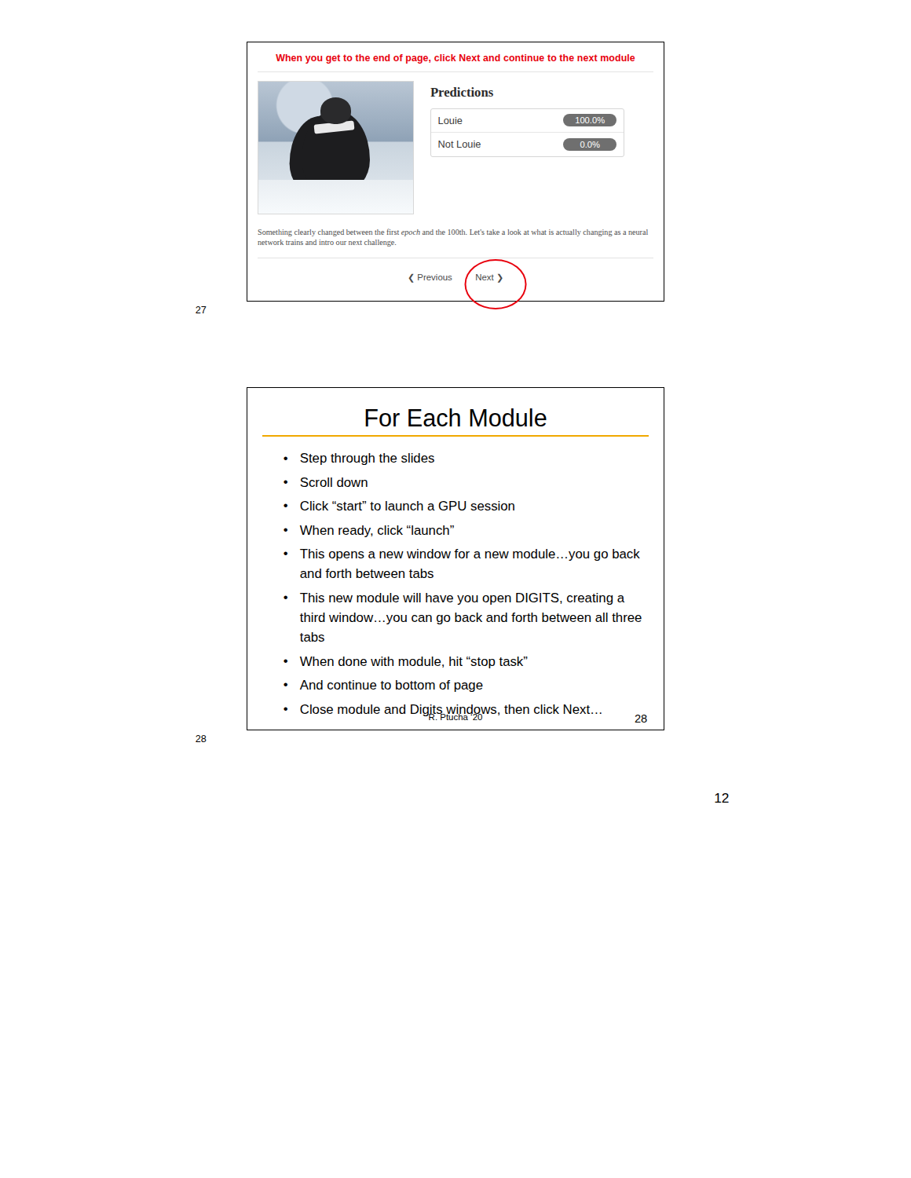When you get to the end of page, click Next and continue to the next module
Predictions
Louie 100.0%
Not Louie 0.0%
Something clearly changed between the first epoch and the 100th. Let's take a look at what is actually changing as a neural network trains and intro our next challenge.
❮ Previous Next ❯
27
For Each Module
Step through the slides
Scroll down
Click “start” to launch a GPU session
When ready, click “launch”
This opens a new window for a new module…you go back and forth between tabs
This new module will have you open DIGITS, creating a third window…you can go back and forth between all three tabs
When done with module, hit “stop task”
And continue to bottom of page
Close module and Digits windows, then click Next…
R. Ptucha ‘20 28
28
12